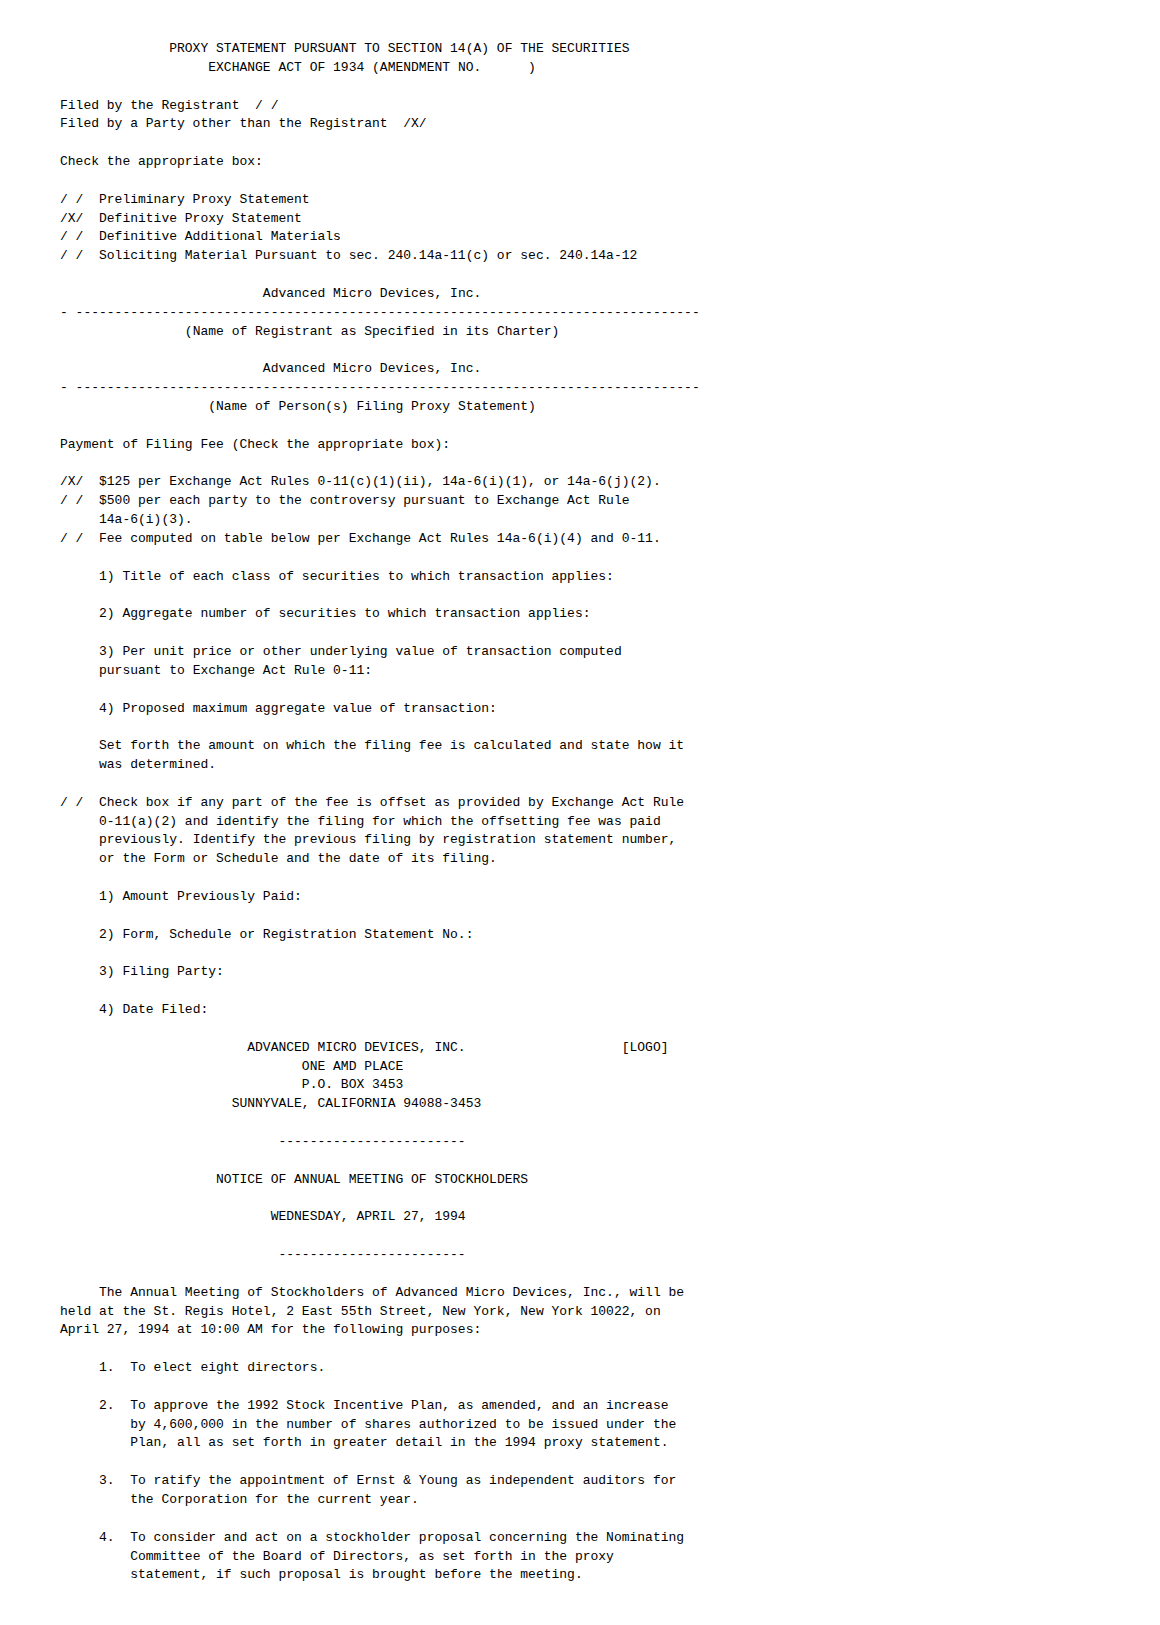PROXY STATEMENT PURSUANT TO SECTION 14(A) OF THE SECURITIES
                   EXCHANGE ACT OF 1934 (AMENDMENT NO.      )

Filed by the Registrant  / /
Filed by a Party other than the Registrant  /X/

Check the appropriate box:

/ /  Preliminary Proxy Statement
/X/  Definitive Proxy Statement
/ /  Definitive Additional Materials
/ /  Soliciting Material Pursuant to sec. 240.14a-11(c) or sec. 240.14a-12

                          Advanced Micro Devices, Inc.
- --------------------------------------------------------------------------------
                (Name of Registrant as Specified in its Charter)

                          Advanced Micro Devices, Inc.
- --------------------------------------------------------------------------------
                   (Name of Person(s) Filing Proxy Statement)

Payment of Filing Fee (Check the appropriate box):

/X/  $125 per Exchange Act Rules 0-11(c)(1)(ii), 14a-6(i)(1), or 14a-6(j)(2).
/ /  $500 per each party to the controversy pursuant to Exchange Act Rule
     14a-6(i)(3).
/ /  Fee computed on table below per Exchange Act Rules 14a-6(i)(4) and 0-11.

     1) Title of each class of securities to which transaction applies:

     2) Aggregate number of securities to which transaction applies:

     3) Per unit price or other underlying value of transaction computed
     pursuant to Exchange Act Rule 0-11:

     4) Proposed maximum aggregate value of transaction:

     Set forth the amount on which the filing fee is calculated and state how it
     was determined.

/ /  Check box if any part of the fee is offset as provided by Exchange Act Rule
     0-11(a)(2) and identify the filing for which the offsetting fee was paid
     previously. Identify the previous filing by registration statement number,
     or the Form or Schedule and the date of its filing.

     1) Amount Previously Paid:

     2) Form, Schedule or Registration Statement No.:

     3) Filing Party:

     4) Date Filed:

                        ADVANCED MICRO DEVICES, INC.                    [LOGO]
                               ONE AMD PLACE
                               P.O. BOX 3453
                      SUNNYVALE, CALIFORNIA 94088-3453

                            ------------------------

                    NOTICE OF ANNUAL MEETING OF STOCKHOLDERS

                           WEDNESDAY, APRIL 27, 1994

                            ------------------------

     The Annual Meeting of Stockholders of Advanced Micro Devices, Inc., will be
held at the St. Regis Hotel, 2 East 55th Street, New York, New York 10022, on
April 27, 1994 at 10:00 AM for the following purposes:

     1.  To elect eight directors.

     2.  To approve the 1992 Stock Incentive Plan, as amended, and an increase
         by 4,600,000 in the number of shares authorized to be issued under the
         Plan, all as set forth in greater detail in the 1994 proxy statement.

     3.  To ratify the appointment of Ernst & Young as independent auditors for
         the Corporation for the current year.

     4.  To consider and act on a stockholder proposal concerning the Nominating
         Committee of the Board of Directors, as set forth in the proxy
         statement, if such proposal is brought before the meeting.